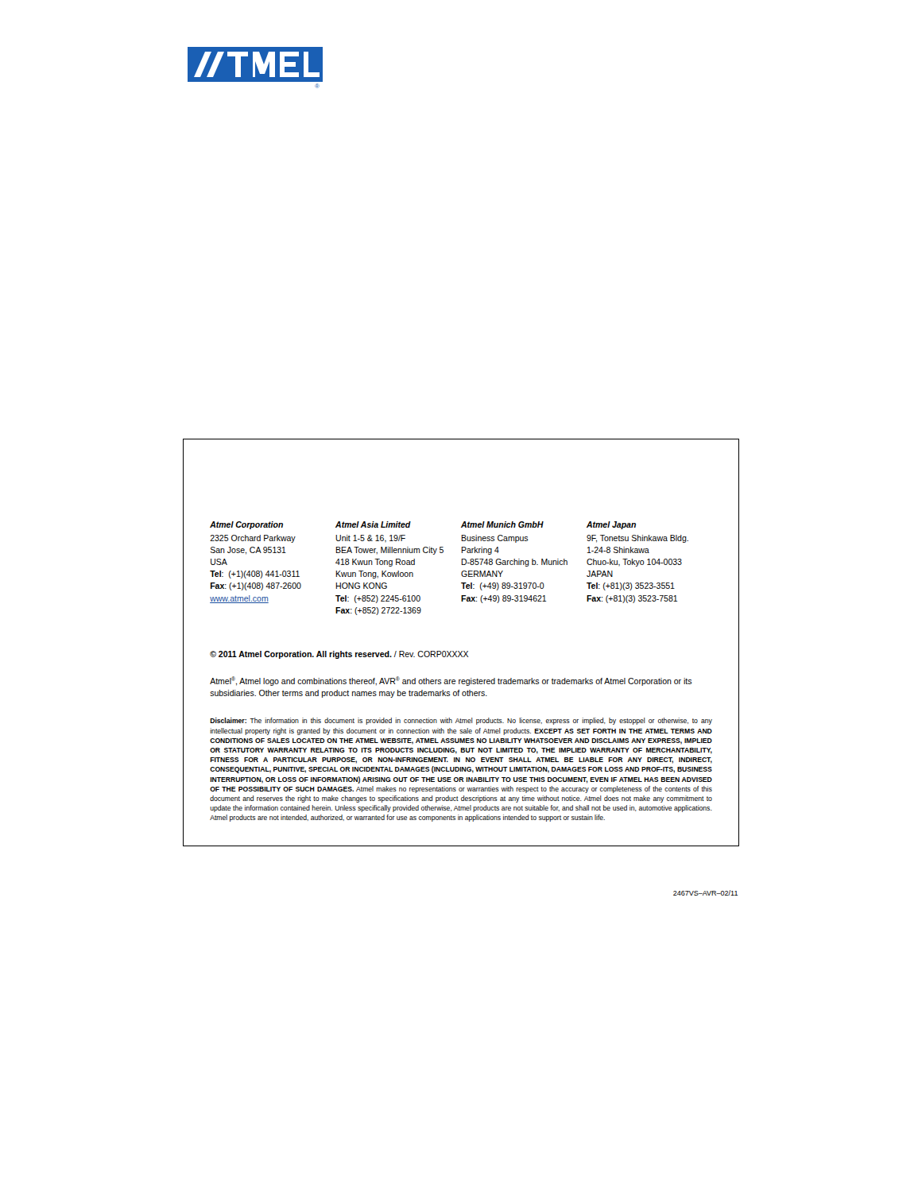®
| Atmel Corporation 2325 Orchard Parkway San Jose, CA 95131 USA Tel : (+1)(408) 441-0311 Fax : (+1)(408) 487-2600 www.atmel.com | Atmel Asia Limited Unit 1-5 & 16, 19/F BEA Tower, Millennium City 5 418 Kwun Tong Road Kwun Tong, Kowloon HONG KONG Tel : (+852) 2245-6100 Fax : (+852) 2722-1369 | Atmel Munich GmbH Business Campus Parkring 4 D-85748 Garching b. Munich GERMANY Tel : (+49) 89-31970-0 Fax : (+49) 89-3194621 | Atmel Japan 9F, Tonetsu Shinkawa Bldg. 1-24-8 Shinkawa Chuo-ku, Tokyo 104-0033 JAPAN Tel : (+81)(3) 3523-3551 Fax : (+81)(3) 3523-7581 |
© 2011 Atmel Corporation. All rights reserved. / Rev. CORP0XXXX
Atmel®, Atmel logo and combinations thereof, AVR® and others are registered trademarks or trademarks of Atmel Corporation or its subsidiaries. Other terms and product names may be trademarks of others.
Disclaimer: The information in this document is provided in connection with Atmel products. No license, express or implied, by estoppel or otherwise, to any intellectual property right is granted by this document or in connection with the sale of Atmel products. EXCEPT AS SET FORTH IN THE ATMEL TERMS AND CONDITIONS OF SALES LOCATED ON THE ATMEL WEBSITE, ATMEL ASSUMES NO LIABILITY WHATSOEVER AND DISCLAIMS ANY EXPRESS, IMPLIED OR STATUTORY WARRANTY RELATING TO ITS PRODUCTS INCLUDING, BUT NOT LIMITED TO, THE IMPLIED WARRANTY OF MERCHANTABILITY, FITNESS FOR A PARTICULAR PURPOSE, OR NON-INFRINGEMENT. IN NO EVENT SHALL ATMEL BE LIABLE FOR ANY DIRECT, INDIRECT, CONSEQUENTIAL, PUNITIVE, SPECIAL OR INCIDENTAL DAMAGES (INCLUDING, WITHOUT LIMITATION, DAMAGES FOR LOSS AND PROF-ITS, BUSINESS INTERRUPTION, OR LOSS OF INFORMATION) ARISING OUT OF THE USE OR INABILITY TO USE THIS DOCUMENT, EVEN IF ATMEL HAS BEEN ADVISED OF THE POSSIBILITY OF SUCH DAMAGES. Atmel makes no representations or warranties with respect to the accuracy or completeness of the contents of this document and reserves the right to make changes to specifications and product descriptions at any time without notice. Atmel does not make any commitment to update the information contained herein. Unless specifically provided otherwise, Atmel products are not suitable for, and shall not be used in, automotive applications. Atmel products are not intended, authorized, or warranted for use as components in applications intended to support or sustain life.
2467VS–AVR–02/11